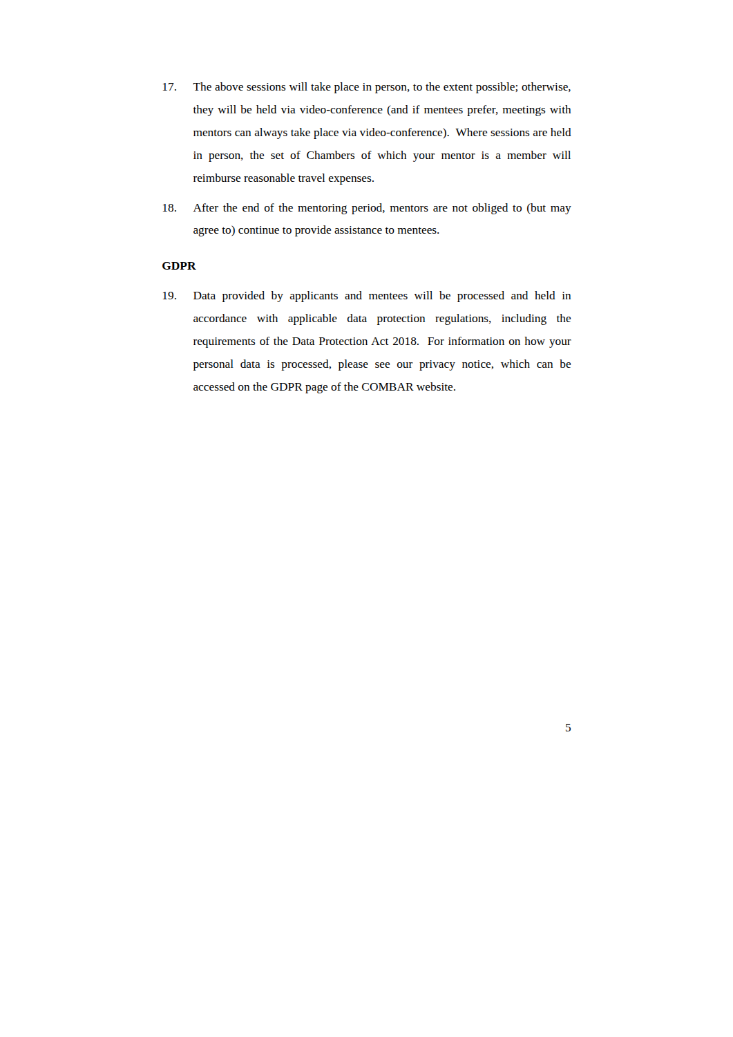17. The above sessions will take place in person, to the extent possible; otherwise, they will be held via video-conference (and if mentees prefer, meetings with mentors can always take place via video-conference). Where sessions are held in person, the set of Chambers of which your mentor is a member will reimburse reasonable travel expenses.
18. After the end of the mentoring period, mentors are not obliged to (but may agree to) continue to provide assistance to mentees.
GDPR
19. Data provided by applicants and mentees will be processed and held in accordance with applicable data protection regulations, including the requirements of the Data Protection Act 2018. For information on how your personal data is processed, please see our privacy notice, which can be accessed on the GDPR page of the COMBAR website.
5